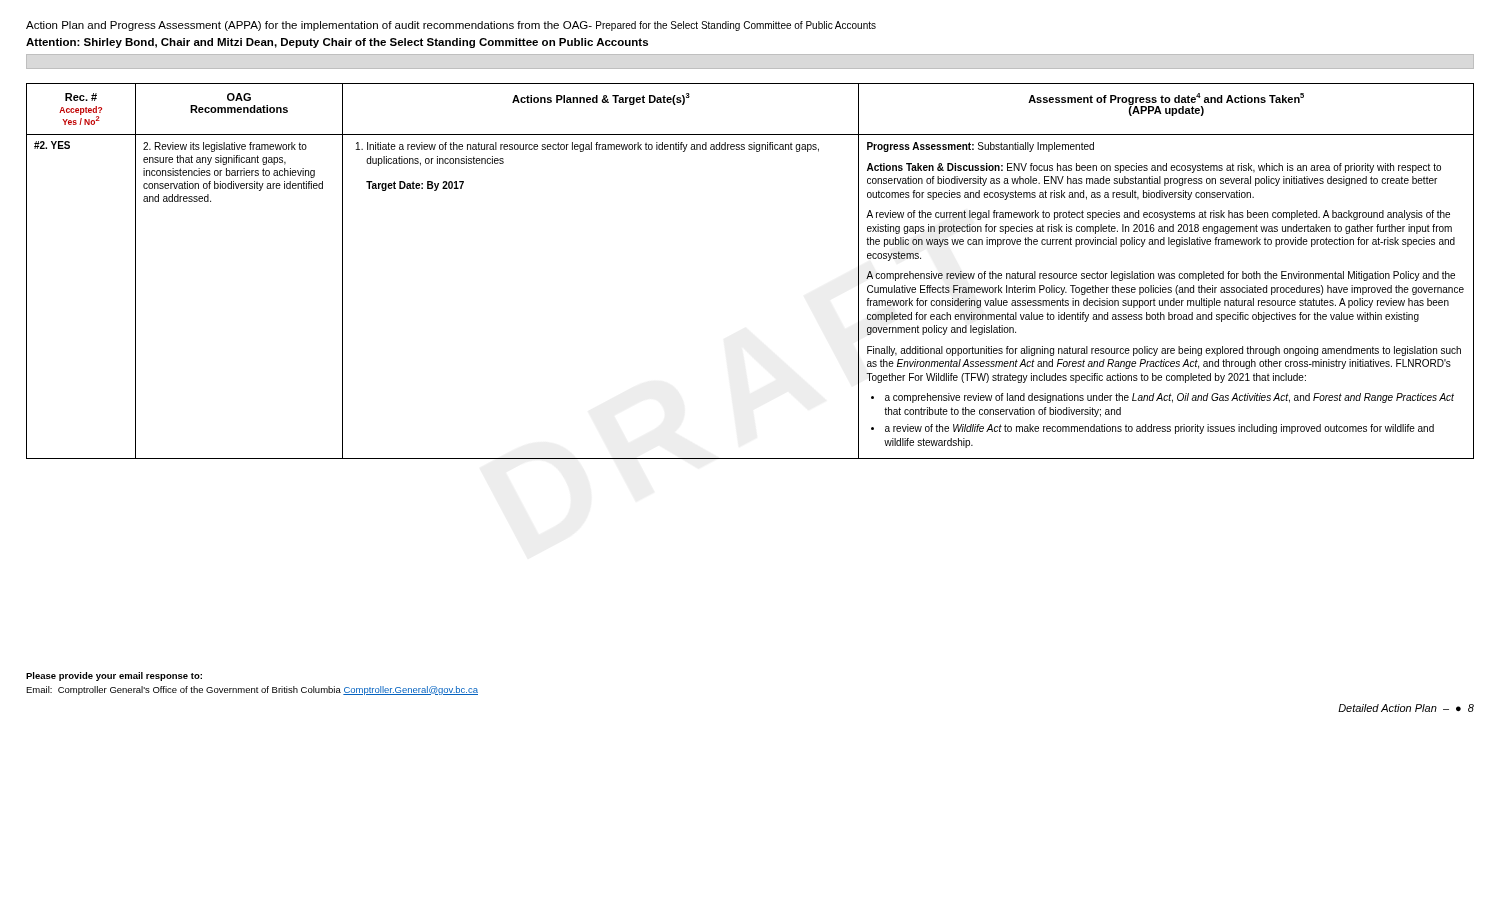DRAFT
Action Plan and Progress Assessment (APPA) for the implementation of audit recommendations from the OAG- Prepared for the Select Standing Committee of Public Accounts
Attention: Shirley Bond, Chair and Mitzi Dean, Deputy Chair of the Select Standing Committee on Public Accounts
| Rec. # Accepted? Yes / No 2 | OAG Recommendations | Actions Planned & Target Date(s) 3 | Assessment of Progress to date 4 and Actions Taken 5 (APPA update) |
| --- | --- | --- | --- |
| #2. YES | 2. Review its legislative framework to ensure that any significant gaps, inconsistencies or barriers to achieving conservation of biodiversity are identified and addressed. | Initiate a review of the natural resource sector legal framework to identify and address significant gaps, duplications, or inconsistencies Target Date: By 2017 | Progress Assessment: Substantially Implemented Actions Taken & Discussion: ENV focus has been on species and ecosystems at risk, which is an area of priority with respect to conservation of biodiversity as a whole. ENV has made substantial progress on several policy initiatives designed to create better outcomes for species and ecosystems at risk and, as a result, biodiversity conservation. A review of the current legal framework to protect species and ecosystems at risk has been completed. A background analysis of the existing gaps in protection for species at risk is complete. In 2016 and 2018 engagement was undertaken to gather further input from the public on ways we can improve the current provincial policy and legislative framework to provide protection for at-risk species and ecosystems. A comprehensive review of the natural resource sector legislation was completed for both the Environmental Mitigation Policy and the Cumulative Effects Framework Interim Policy. Together these policies (and their associated procedures) have improved the governance framework for considering value assessments in decision support under multiple natural resource statutes. A policy review has been completed for each environmental value to identify and assess both broad and specific objectives for the value within existing government policy and legislation. Finally, additional opportunities for aligning natural resource policy are being explored through ongoing amendments to legislation such as the Environmental Assessment Act and Forest and Range Practices Act , and through other cross-ministry initiatives. FLNRORD's Together For Wildlife (TFW) strategy includes specific actions to be completed by 2021 that include: a comprehensive review of land designations under the Land Act , Oil and Gas Activities Act , and Forest and Range Practices Act that contribute to the conservation of biodiversity; and a review of the Wildlife Act to make recommendations to address priority issues including improved outcomes for wildlife and wildlife stewardship. |
Please provide your email response to:
Email: Comptroller General's Office of the Government of British Columbia Comptroller.General@gov.bc.ca
Detailed Action Plan – ● 8